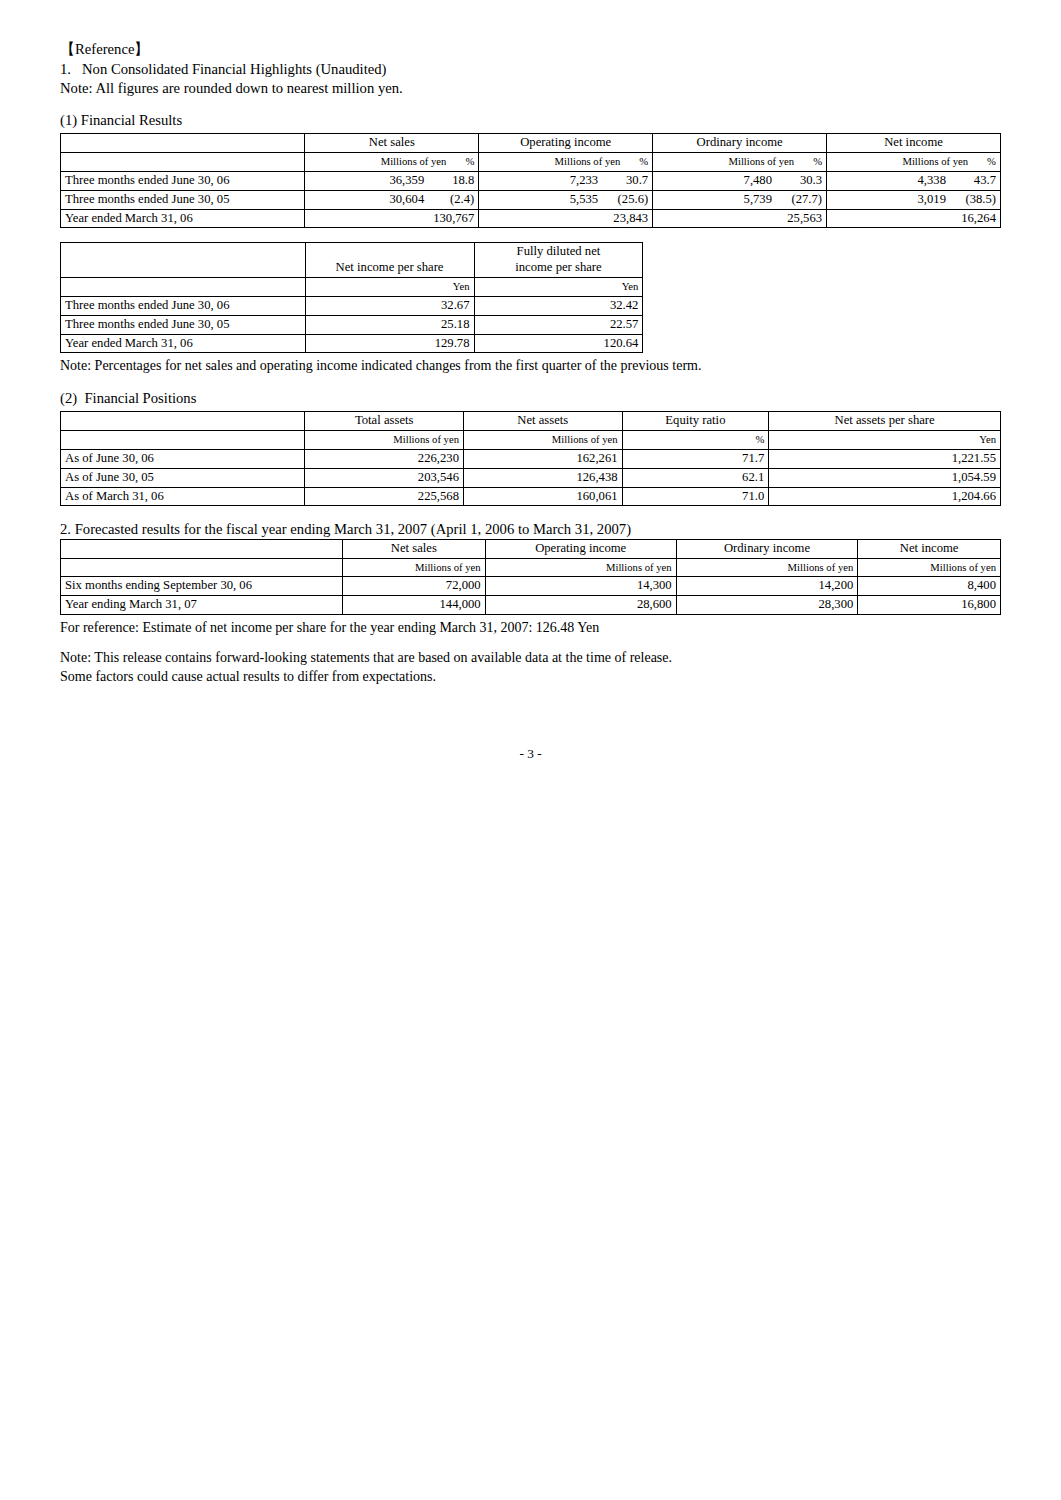【Reference】
1. Non Consolidated Financial Highlights (Unaudited)
Note: All figures are rounded down to nearest million yen.
(1) Financial Results
| | Net sales | Operating income | Ordinary income | Net income |
| --- | --- | --- | --- | --- |
| | Millions of yen % | Millions of yen % | Millions of yen % | Millions of yen % |
| Three months ended June 30, 06 | 36,359 18.8 | 7,233 30.7 | 7,480 30.3 | 4,338 43.7 |
| Three months ended June 30, 05 | 30,604 (2.4) | 5,535 (25.6) | 5,739 (27.7) | 3,019 (38.5) |
| Year ended March 31, 06 | 130,767 | 23,843 | 25,563 | 16,264 |
| | Net income per share | Fully diluted net income per share |
| --- | --- | --- |
| | Yen | Yen |
| Three months ended June 30, 06 | 32.67 | 32.42 |
| Three months ended June 30, 05 | 25.18 | 22.57 |
| Year ended March 31, 06 | 129.78 | 120.64 |
Note: Percentages for net sales and operating income indicated changes from the first quarter of the previous term.
(2) Financial Positions
| | Total assets | Net assets | Equity ratio | Net assets per share |
| --- | --- | --- | --- | --- |
| | Millions of yen | Millions of yen | % | Yen |
| As of June 30, 06 | 226,230 | 162,261 | 71.7 | 1,221.55 |
| As of June 30, 05 | 203,546 | 126,438 | 62.1 | 1,054.59 |
| As of March 31, 06 | 225,568 | 160,061 | 71.0 | 1,204.66 |
2. Forecasted results for the fiscal year ending March 31, 2007 (April 1, 2006 to March 31, 2007)
| | Net sales | Operating income | Ordinary income | Net income |
| --- | --- | --- | --- | --- |
| | Millions of yen | Millions of yen | Millions of yen | Millions of yen |
| Six months ending September 30, 06 | 72,000 | 14,300 | 14,200 | 8,400 |
| Year ending March 31, 07 | 144,000 | 28,600 | 28,300 | 16,800 |
For reference: Estimate of net income per share for the year ending March 31, 2007: 126.48 Yen
Note: This release contains forward-looking statements that are based on available data at the time of release.
Some factors could cause actual results to differ from expectations.
- 3 -